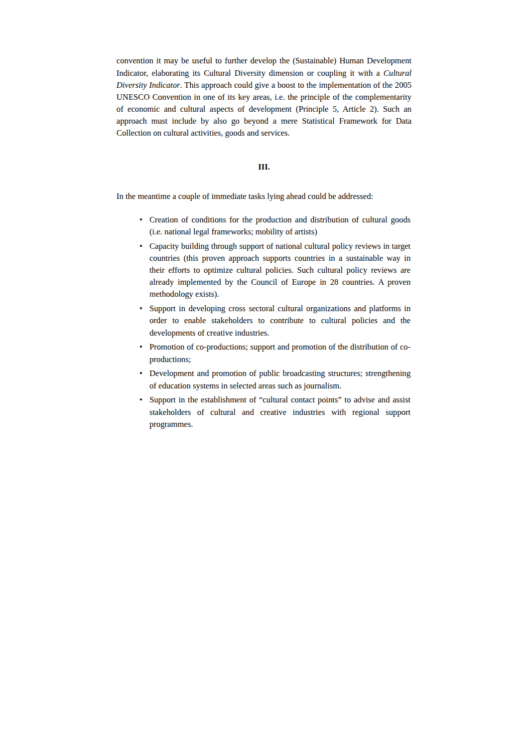convention it may be useful to further develop the (Sustainable) Human Development Indicator, elaborating its Cultural Diversity dimension or coupling it with a Cultural Diversity Indicator. This approach could give a boost to the implementation of the 2005 UNESCO Convention in one of its key areas, i.e. the principle of the complementarity of economic and cultural aspects of development (Principle 5, Article 2). Such an approach must include by also go beyond a mere Statistical Framework for Data Collection on cultural activities, goods and services.
III.
In the meantime a couple of immediate tasks lying ahead could be addressed:
Creation of conditions for the production and distribution of cultural goods (i.e. national legal frameworks; mobility of artists)
Capacity building through support of national cultural policy reviews in target countries (this proven approach supports countries in a sustainable way in their efforts to optimize cultural policies. Such cultural policy reviews are already implemented by the Council of Europe in 28 countries. A proven methodology exists).
Support in developing cross sectoral cultural organizations and platforms in order to enable stakeholders to contribute to cultural policies and the developments of creative industries.
Promotion of co-productions; support and promotion of the distribution of co-productions;
Development and promotion of public broadcasting structures; strengthening of education systems in selected areas such as journalism.
Support in the establishment of “cultural contact points” to advise and assist stakeholders of cultural and creative industries with regional support programmes.